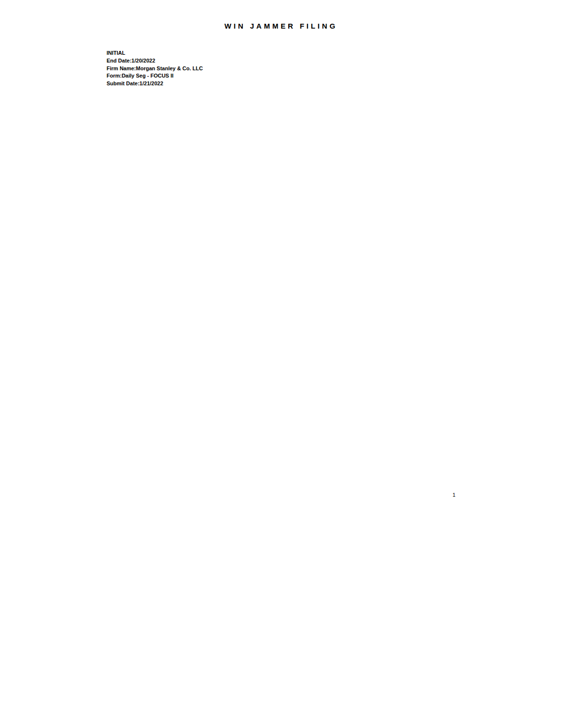WIN JAMMER FILING
INITIAL
End Date:1/20/2022
Firm Name:Morgan Stanley & Co. LLC
Form:Daily Seg - FOCUS II
Submit Date:1/21/2022
1